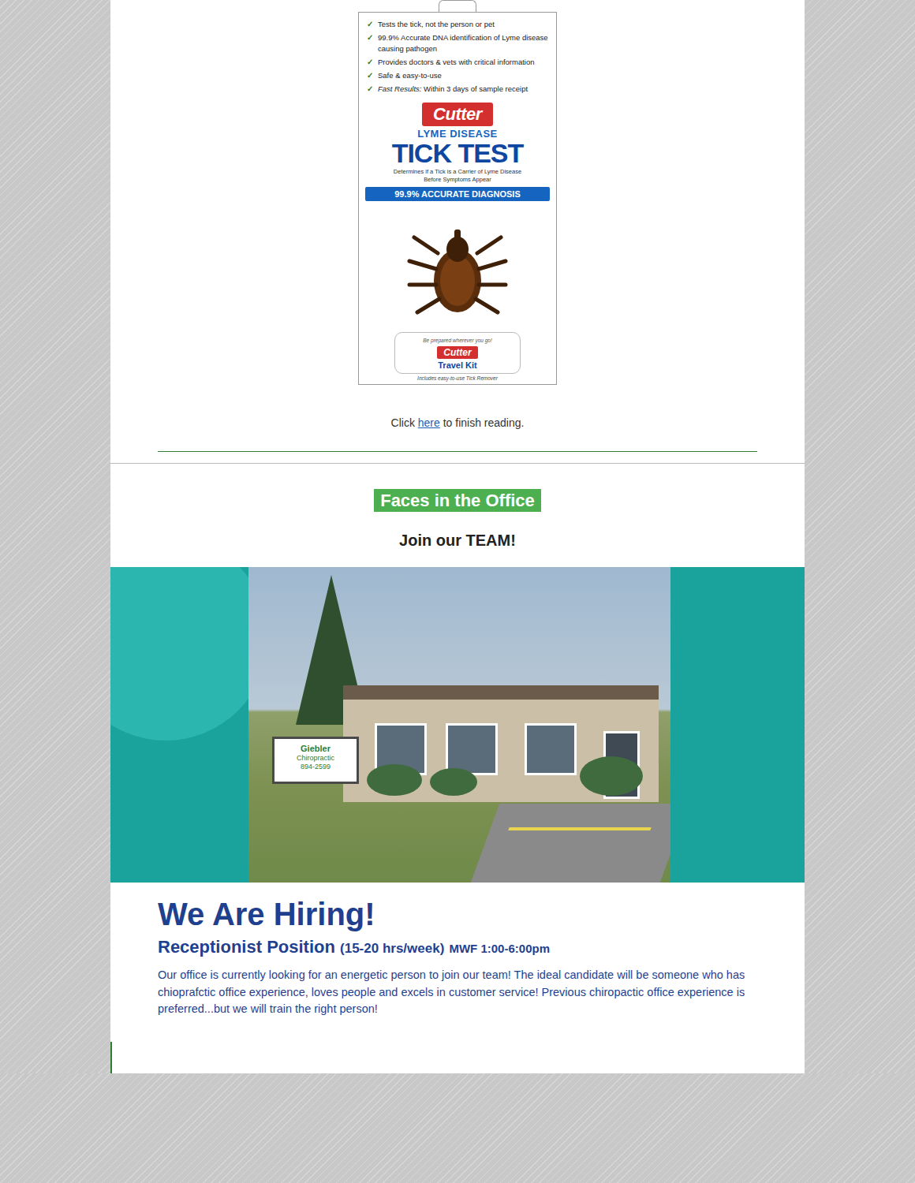Tests the tick, not the person or pet
99.9% Accurate DNA identification of Lyme disease causing pathogen
Provides doctors & vets with critical information
Safe & easy-to-use
Fast Results: Within 3 days of sample receipt
Cutter
LYME DISEASE
TICK TEST
Determines if a Tick is a Carrier of Lyme Disease
Before Symptoms Appear
99.9% ACCURATE DIAGNOSIS
Be prepared wherever you go!
Cutter
Travel Kit
Includes easy-to-use Tick Remover
Click here to finish reading.
Faces in the Office
Join our TEAM!
Giebler Chiropractic
894-2599
We Are Hiring!
Receptionist Position (15-20 hrs/week) MWF 1:00-6:00pm
Our office is currently looking for an energetic person to join our team! The ideal candidate will be someone who has chioprafctic office experience, loves people and excels in customer service! Previous chiropactic office experience is preferred...but we will train the right person!